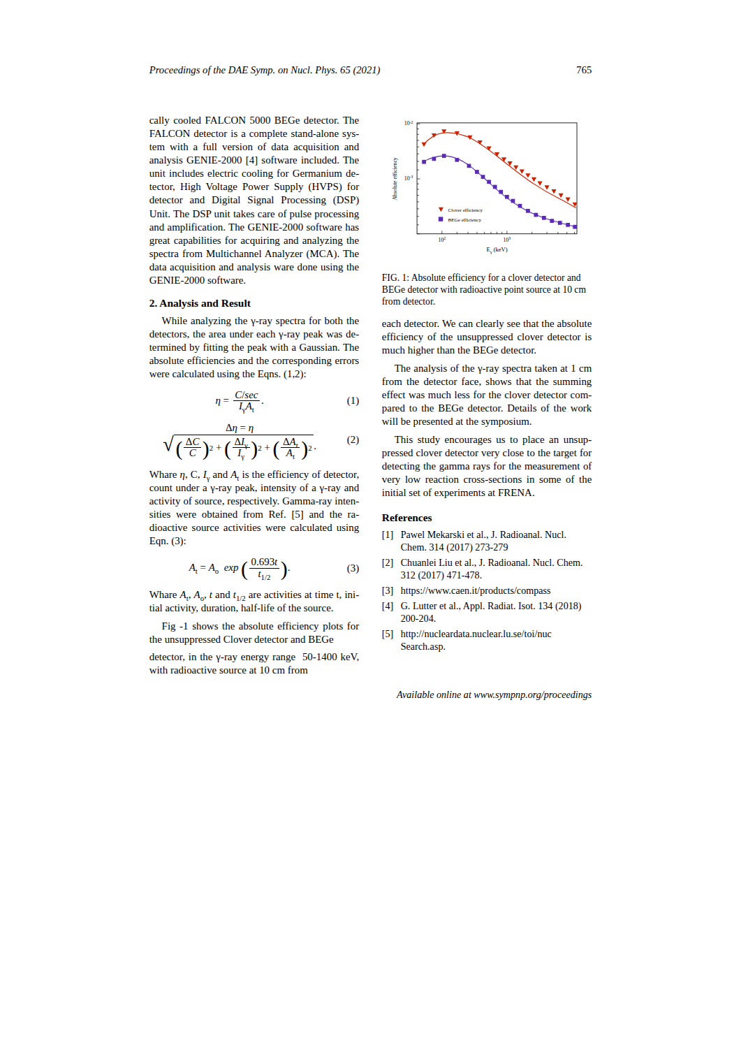Proceedings of the DAE Symp. on Nucl. Phys. 65 (2021)
765
cally cooled FALCON 5000 BEGe detector. The FALCON detector is a complete stand-alone system with a full version of data acquisition and analysis GENIE-2000 [4] software included. The unit includes electric cooling for Germanium detector, High Voltage Power Supply (HVPS) for detector and Digital Signal Processing (DSP) Unit. The DSP unit takes care of pulse processing and amplification. The GENIE-2000 software has great capabilities for acquiring and analyzing the spectra from Multichannel Analyzer (MCA). The data acquisition and analysis ware done using the GENIE-2000 software.
2. Analysis and Result
While analyzing the γ-ray spectra for both the detectors, the area under each γ-ray peak was determined by fitting the peak with a Gaussian. The absolute efficiencies and the corresponding errors were calculated using the Eqns. (1,2):
η = C/sec IγAt.
(1)
Δη = η √ ( ΔC C )2 + ( ΔIγ Iγ )2 + ( ΔAt At )2 .
(2)
Whare η, C, Iγ and At is the efficiency of detector, count under a γ-ray peak, intensity of a γ-ray and activity of source, respectively. Gamma-ray intensities were obtained from Ref. [5] and the radioactive source activities were calculated using Eqn. (3):
At = Ao exp ( 0.693t t1/2 ).
(3)
Whare At, Ao, t and t1/2 are activities at time t, initial activity, duration, half-life of the source.
Fig -1 shows the absolute efficiency plots for the unsuppressed Clover detector and BEGe
detector, in the γ-ray energy range 50-1400 keV, with radioactive source at 10 cm from
102 103 10-3 10-2 Eγ (keV) Absolute efficiency Clover efficiency BEGe efficiency
FIG. 1: Absolute efficiency for a clover detector and BEGe detector with radioactive point source at 10 cm from detector.
each detector. We can clearly see that the absolute efficiency of the unsuppressed clover detector is much higher than the BEGe detector.
The analysis of the γ-ray spectra taken at 1 cm from the detector face, shows that the summing effect was much less for the clover detector compared to the BEGe detector. Details of the work will be presented at the symposium.
This study encourages us to place an unsuppressed clover detector very close to the target for detecting the gamma rays for the measurement of very low reaction cross-sections in some of the initial set of experiments at FRENA.
References
[1] Pawel Mekarski et al., J. Radioanal. Nucl. Chem. 314 (2017) 273-279
[2] Chuanlei Liu et al., J. Radioanal. Nucl. Chem. 312 (2017) 471-478.
[3] https://www.caen.it/products/compass
[4] G. Lutter et al., Appl. Radiat. Isot. 134 (2018) 200-204.
[5] http://nucleardata.nuclear.lu.se/toi/nuc Search.asp.
Available online at www.sympnp.org/proceedings